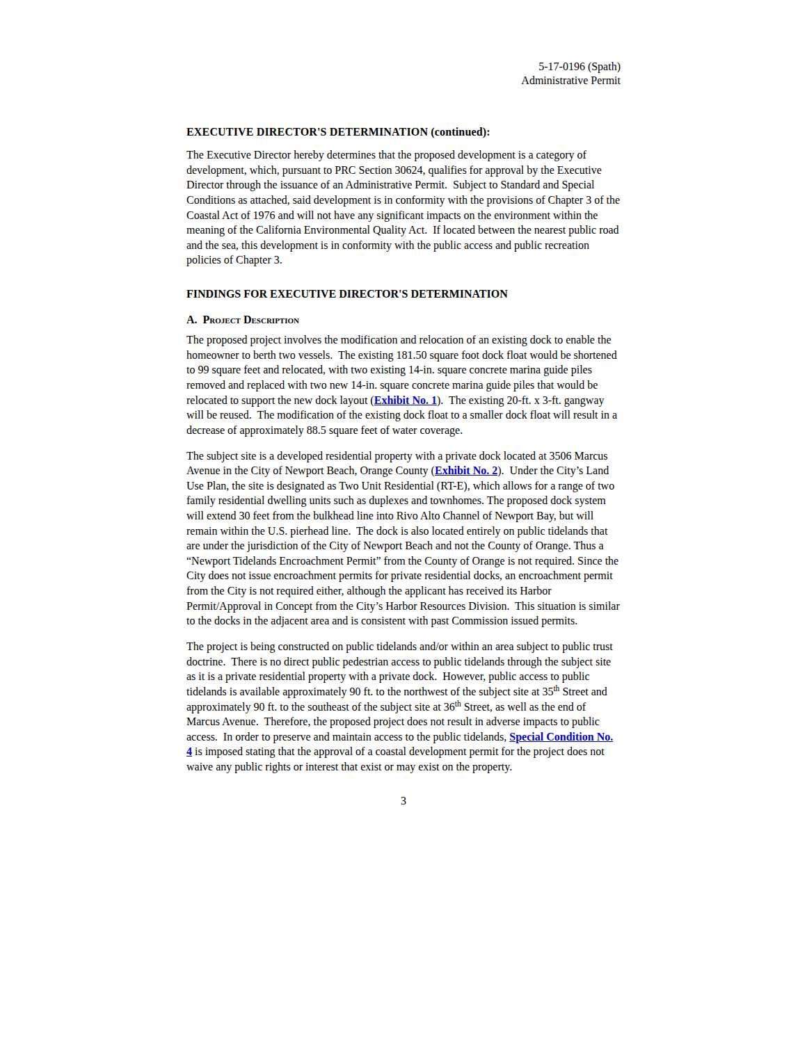5-17-0196 (Spath)
Administrative Permit
EXECUTIVE DIRECTOR'S DETERMINATION (continued):
The Executive Director hereby determines that the proposed development is a category of development, which, pursuant to PRC Section 30624, qualifies for approval by the Executive Director through the issuance of an Administrative Permit. Subject to Standard and Special Conditions as attached, said development is in conformity with the provisions of Chapter 3 of the Coastal Act of 1976 and will not have any significant impacts on the environment within the meaning of the California Environmental Quality Act. If located between the nearest public road and the sea, this development is in conformity with the public access and public recreation policies of Chapter 3.
FINDINGS FOR EXECUTIVE DIRECTOR'S DETERMINATION
A. Project Description
The proposed project involves the modification and relocation of an existing dock to enable the homeowner to berth two vessels. The existing 181.50 square foot dock float would be shortened to 99 square feet and relocated, with two existing 14-in. square concrete marina guide piles removed and replaced with two new 14-in. square concrete marina guide piles that would be relocated to support the new dock layout (Exhibit No. 1). The existing 20-ft. x 3-ft. gangway will be reused. The modification of the existing dock float to a smaller dock float will result in a decrease of approximately 88.5 square feet of water coverage.
The subject site is a developed residential property with a private dock located at 3506 Marcus Avenue in the City of Newport Beach, Orange County (Exhibit No. 2). Under the City’s Land Use Plan, the site is designated as Two Unit Residential (RT-E), which allows for a range of two family residential dwelling units such as duplexes and townhomes. The proposed dock system will extend 30 feet from the bulkhead line into Rivo Alto Channel of Newport Bay, but will remain within the U.S. pierhead line. The dock is also located entirely on public tidelands that are under the jurisdiction of the City of Newport Beach and not the County of Orange. Thus a “Newport Tidelands Encroachment Permit” from the County of Orange is not required. Since the City does not issue encroachment permits for private residential docks, an encroachment permit from the City is not required either, although the applicant has received its Harbor Permit/Approval in Concept from the City’s Harbor Resources Division. This situation is similar to the docks in the adjacent area and is consistent with past Commission issued permits.
The project is being constructed on public tidelands and/or within an area subject to public trust doctrine. There is no direct public pedestrian access to public tidelands through the subject site as it is a private residential property with a private dock. However, public access to public tidelands is available approximately 90 ft. to the northwest of the subject site at 35th Street and approximately 90 ft. to the southeast of the subject site at 36th Street, as well as the end of Marcus Avenue. Therefore, the proposed project does not result in adverse impacts to public access. In order to preserve and maintain access to the public tidelands, Special Condition No. 4 is imposed stating that the approval of a coastal development permit for the project does not waive any public rights or interest that exist or may exist on the property.
3